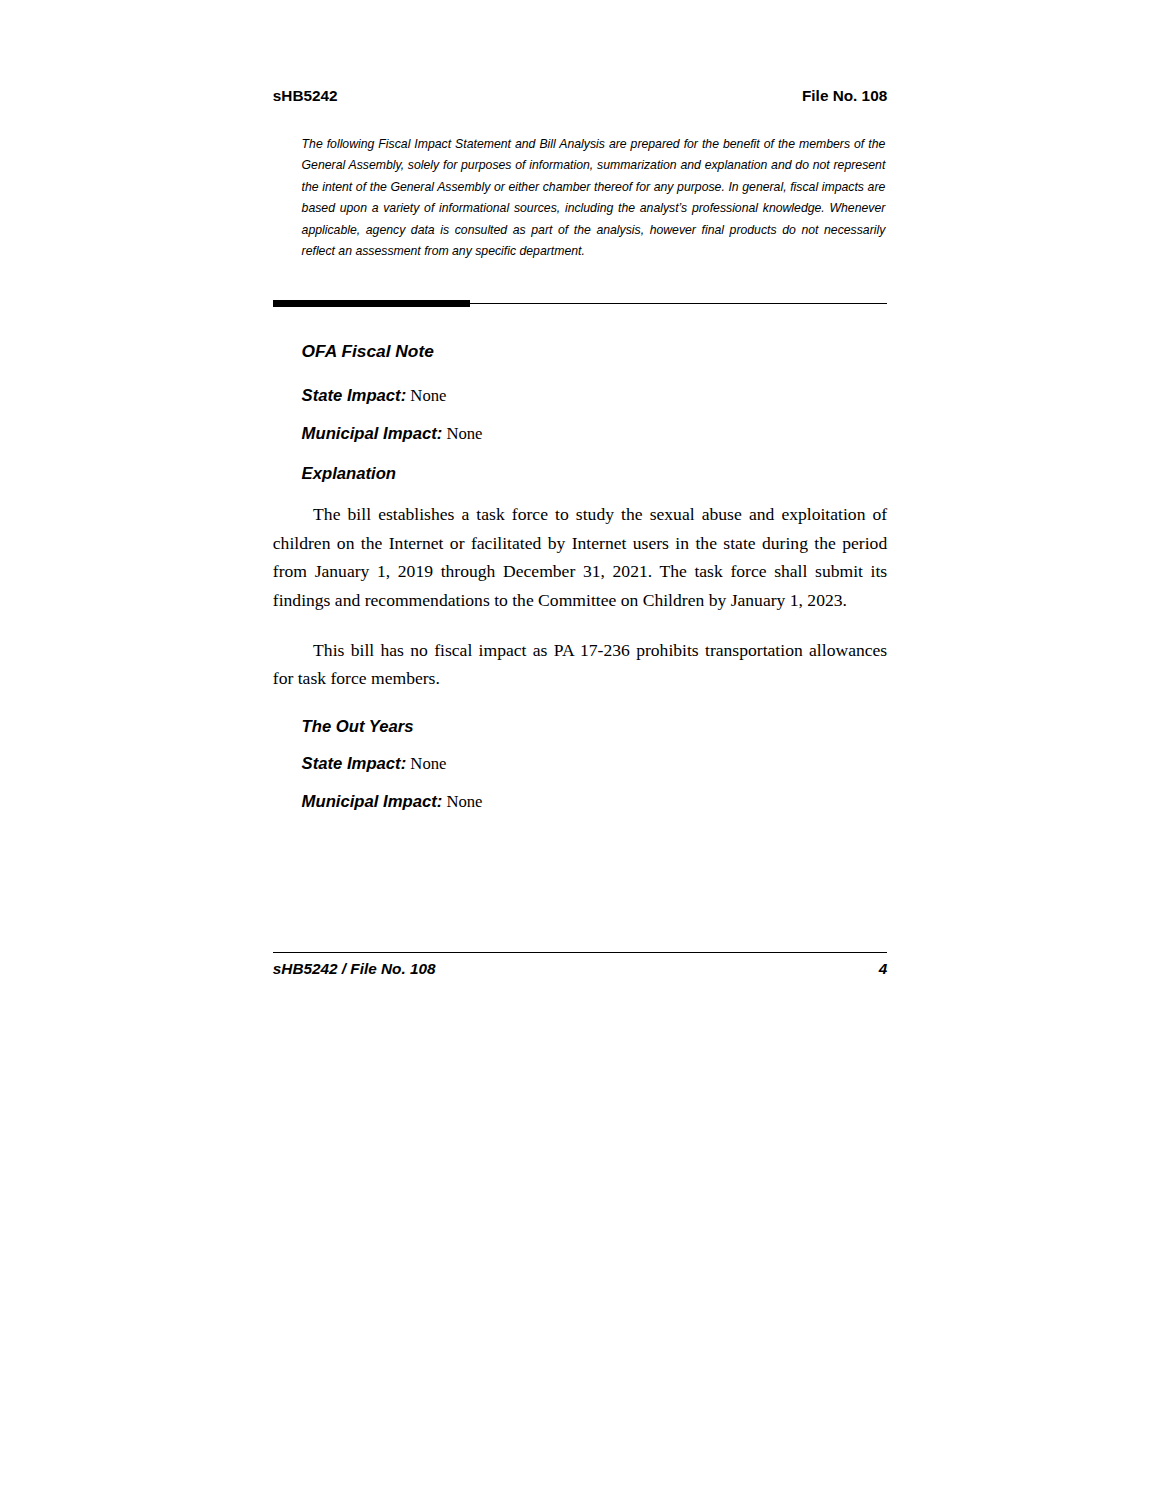sHB5242
File No. 108
The following Fiscal Impact Statement and Bill Analysis are prepared for the benefit of the members of the General Assembly, solely for purposes of information, summarization and explanation and do not represent the intent of the General Assembly or either chamber thereof for any purpose. In general, fiscal impacts are based upon a variety of informational sources, including the analyst’s professional knowledge. Whenever applicable, agency data is consulted as part of the analysis, however final products do not necessarily reflect an assessment from any specific department.
OFA Fiscal Note
State Impact: None
Municipal Impact: None
Explanation
The bill establishes a task force to study the sexual abuse and exploitation of children on the Internet or facilitated by Internet users in the state during the period from January 1, 2019 through December 31, 2021. The task force shall submit its findings and recommendations to the Committee on Children by January 1, 2023.
This bill has no fiscal impact as PA 17-236 prohibits transportation allowances for task force members.
The Out Years
State Impact: None
Municipal Impact: None
sHB5242 / File No. 108
4